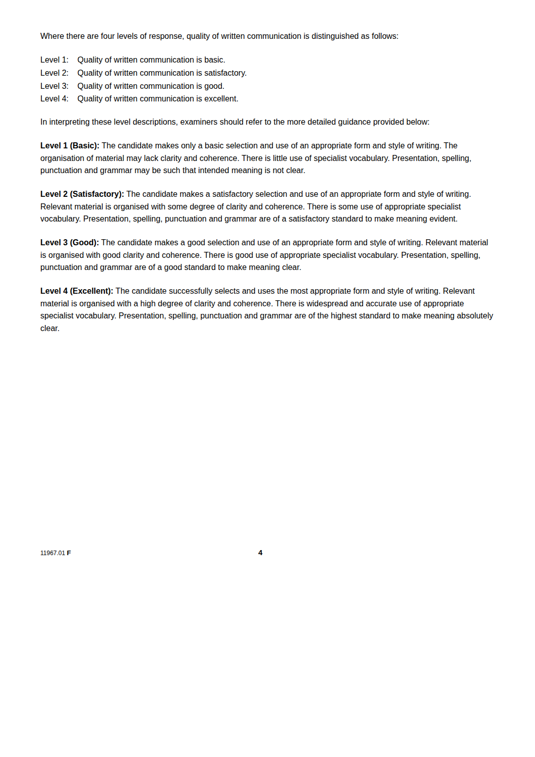Where there are four levels of response, quality of written communication is distinguished as follows:
Level 1: Quality of written communication is basic.
Level 2: Quality of written communication is satisfactory.
Level 3: Quality of written communication is good.
Level 4: Quality of written communication is excellent.
In interpreting these level descriptions, examiners should refer to the more detailed guidance provided below:
Level 1 (Basic): The candidate makes only a basic selection and use of an appropriate form and style of writing. The organisation of material may lack clarity and coherence. There is little use of specialist vocabulary. Presentation, spelling, punctuation and grammar may be such that intended meaning is not clear.
Level 2 (Satisfactory): The candidate makes a satisfactory selection and use of an appropriate form and style of writing. Relevant material is organised with some degree of clarity and coherence. There is some use of appropriate specialist vocabulary. Presentation, spelling, punctuation and grammar are of a satisfactory standard to make meaning evident.
Level 3 (Good): The candidate makes a good selection and use of an appropriate form and style of writing. Relevant material is organised with good clarity and coherence. There is good use of appropriate specialist vocabulary. Presentation, spelling, punctuation and grammar are of a good standard to make meaning clear.
Level 4 (Excellent): The candidate successfully selects and uses the most appropriate form and style of writing. Relevant material is organised with a high degree of clarity and coherence. There is widespread and accurate use of appropriate specialist vocabulary. Presentation, spelling, punctuation and grammar are of the highest standard to make meaning absolutely clear.
11967.01 F 4